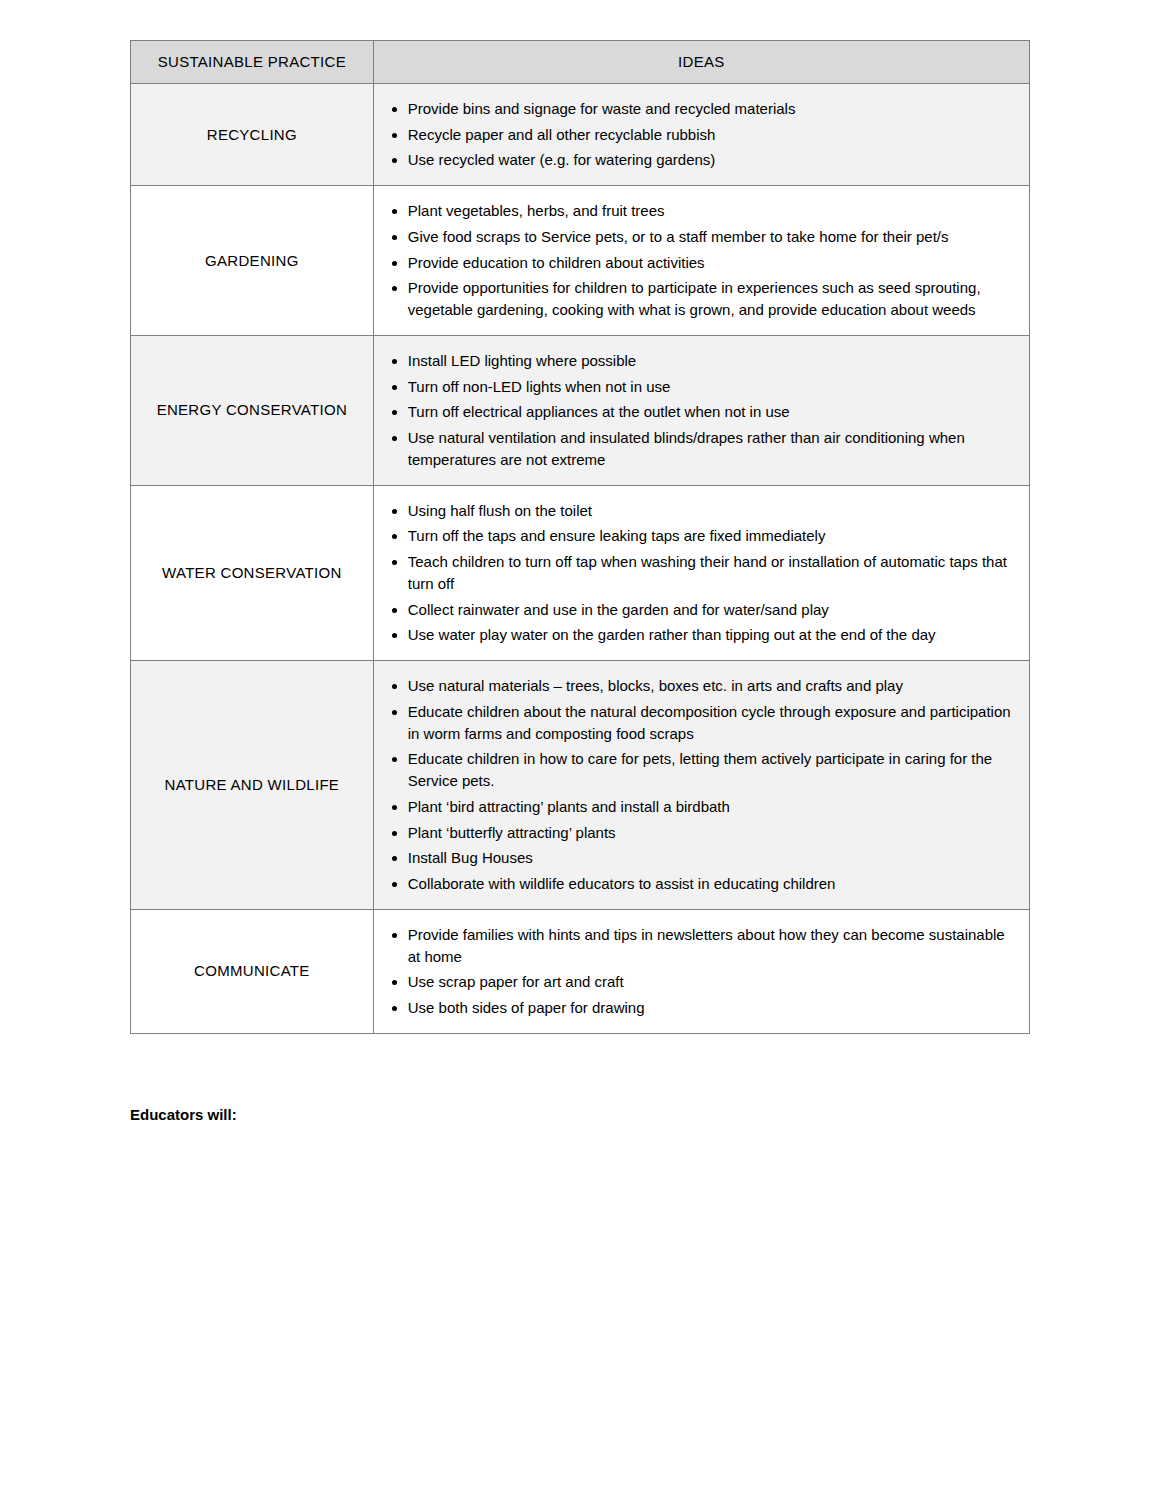| SUSTAINABLE PRACTICE | IDEAS |
| --- | --- |
| RECYCLING | Provide bins and signage for waste and recycled materials Recycle paper and all other recyclable rubbish Use recycled water (e.g. for watering gardens) |
| GARDENING | Plant vegetables, herbs, and fruit trees Give food scraps to Service pets, or to a staff member to take home for their pet/s Provide education to children about activities Provide opportunities for children to participate in experiences such as seed sprouting, vegetable gardening, cooking with what is grown, and provide education about weeds |
| ENERGY CONSERVATION | Install LED lighting where possible Turn off non-LED lights when not in use Turn off electrical appliances at the outlet when not in use Use natural ventilation and insulated blinds/drapes rather than air conditioning when temperatures are not extreme |
| WATER CONSERVATION | Using half flush on the toilet Turn off the taps and ensure leaking taps are fixed immediately Teach children to turn off tap when washing their hand or installation of automatic taps that turn off Collect rainwater and use in the garden and for water/sand play Use water play water on the garden rather than tipping out at the end of the day |
| NATURE AND WILDLIFE | Use natural materials – trees, blocks, boxes etc. in arts and crafts and play Educate children about the natural decomposition cycle through exposure and participation in worm farms and composting food scraps Educate children in how to care for pets, letting them actively participate in caring for the Service pets. Plant ‘bird attracting’ plants and install a birdbath Plant ‘butterfly attracting’ plants Install Bug Houses Collaborate with wildlife educators to assist in educating children |
| COMMUNICATE | Provide families with hints and tips in newsletters about how they can become sustainable at home Use scrap paper for art and craft Use both sides of paper for drawing |
Educators will: